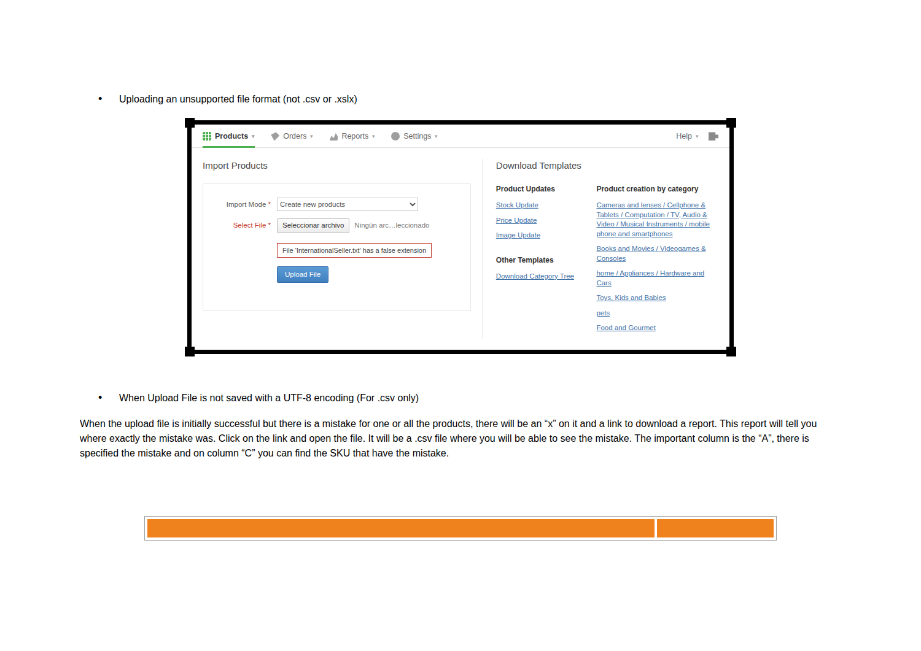Uploading an unsupported file format (not .csv or .xslx)
Products ▾ Orders ▾ Reports ▾ Settings ▾ Help ▾
Import Products
Import Mode * Create new products
Select File *
Seleccionar archivo Ningún arc…leccionado
File 'InternationalSeller.txt' has a false extension
Upload File
Download Templates
Product Updates
Stock Update Price Update Image Update
Other Templates
Download Category Tree
Product creation by category
Cameras and lenses / Cellphone & Tablets / Computation / TV, Audio & Video / Musical Instruments / mobile phone and smartphones Books and Movies / Videogames & Consoles home / Appliances / Hardware and Cars Toys, Kids and Babies pets Food and Gourmet
When Upload File is not saved with a UTF-8 encoding (For .csv only)
When the upload file is initially successful but there is a mistake for one or all the products, there will be an “x” on it and a link to download a report. This report will tell you where exactly the mistake was. Click on the link and open the file. It will be a .csv file where you will be able to see the mistake. The important column is the “A”, there is specified the mistake and on column “C” you can find the SKU that have the mistake.